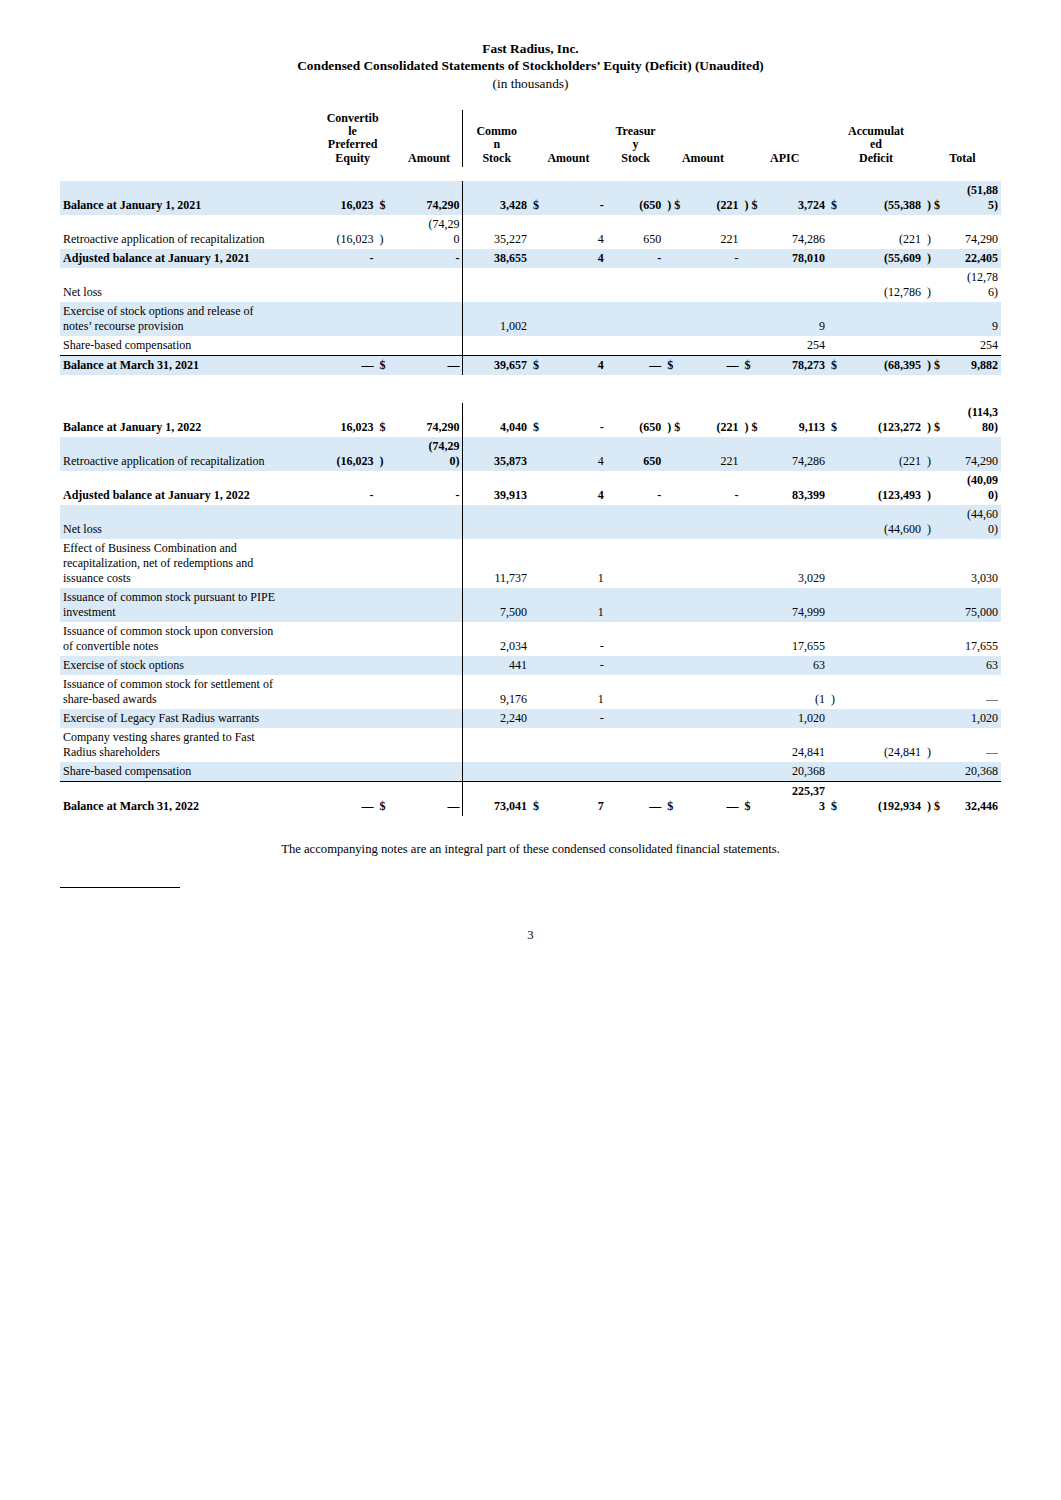Fast Radius, Inc.
Condensed Consolidated Statements of Stockholders’ Equity (Deficit) (Unaudited)
(in thousands)
| | Convertib le Preferred Equity | Amount | Commo n Stock | Amount | Treasur y Stock | Amount | APIC | Accumulat ed Deficit | Total |
| Balance at January 1, 2021 | 16,023 | $ | 74,290 | 3,428 | $ | - | (650 | ) $ | (221 | ) $ | 3,724 | $ | (55,388 | ) $ | (51,88 5) |
| Retroactive application of recapitalization | (16,023 | ) | (74,29 0 | 35,227 | | 4 | 650 | | 221 | | 74,286 | | (221 | ) | 74,290 |
| Adjusted balance at January 1, 2021 | - | | - | 38,655 | | 4 | - | | - | | 78,010 | | (55,609 | ) | 22,405 |
| Net loss | | | | | | | | | | | | | (12,786 | ) | (12,78 6) |
| Exercise of stock options and release of notes’ recourse provision | | | | 1,002 | | | | | | | 9 | | | | 9 |
| Share-based compensation | | | | | | | | | | | 254 | | | | 254 |
| Balance at March 31, 2021 | — | $ | — | 39,657 | $ | 4 | — | $ | — | $ | 78,273 | $ | (68,395 | ) $ | 9,882 |
| Balance at January 1, 2022 | 16,023 | $ | 74,290 | 4,040 | $ | - | (650 | ) $ | (221 | ) $ | 9,113 | $ | (123,272 | ) $ | (114,3 80) |
| Retroactive application of recapitalization | (16,023 | ) | (74,29 0) | 35,873 | | 4 | 650 | | 221 | | 74,286 | | (221 | ) | 74,290 |
| Adjusted balance at January 1, 2022 | - | | - | 39,913 | | 4 | - | | - | | 83,399 | | (123,493 | ) | (40,09 0) |
| Net loss | | | | | | | | | | | | | (44,600 | ) | (44,60 0) |
| Effect of Business Combination and recapitalization, net of redemptions and issuance costs | | | | 11,737 | | 1 | | | | | 3,029 | | | | 3,030 |
| Issuance of common stock pursuant to PIPE investment | | | | 7,500 | | 1 | | | | | 74,999 | | | | 75,000 |
| Issuance of common stock upon conversion of convertible notes | | | | 2,034 | | - | | | | | 17,655 | | | | 17,655 |
| Exercise of stock options | | | | 441 | | - | | | | | 63 | | | | 63 |
| Issuance of common stock for settlement of share-based awards | | | | 9,176 | | 1 | | | | | (1 | ) | | | — |
| Exercise of Legacy Fast Radius warrants | | | | 2,240 | | - | | | | | 1,020 | | | | 1,020 |
| Company vesting shares granted to Fast Radius shareholders | | | | | | | | | | | 24,841 | | (24,841 | ) | — |
| Share-based compensation | | | | | | | | | | | 20,368 | | | | 20,368 |
| Balance at March 31, 2022 | — | $ | — | 73,041 | $ | 7 | — | $ | — | $ | 225,37 3 | $ | (192,934 | ) $ | 32,446 |
The accompanying notes are an integral part of these condensed consolidated financial statements.
3